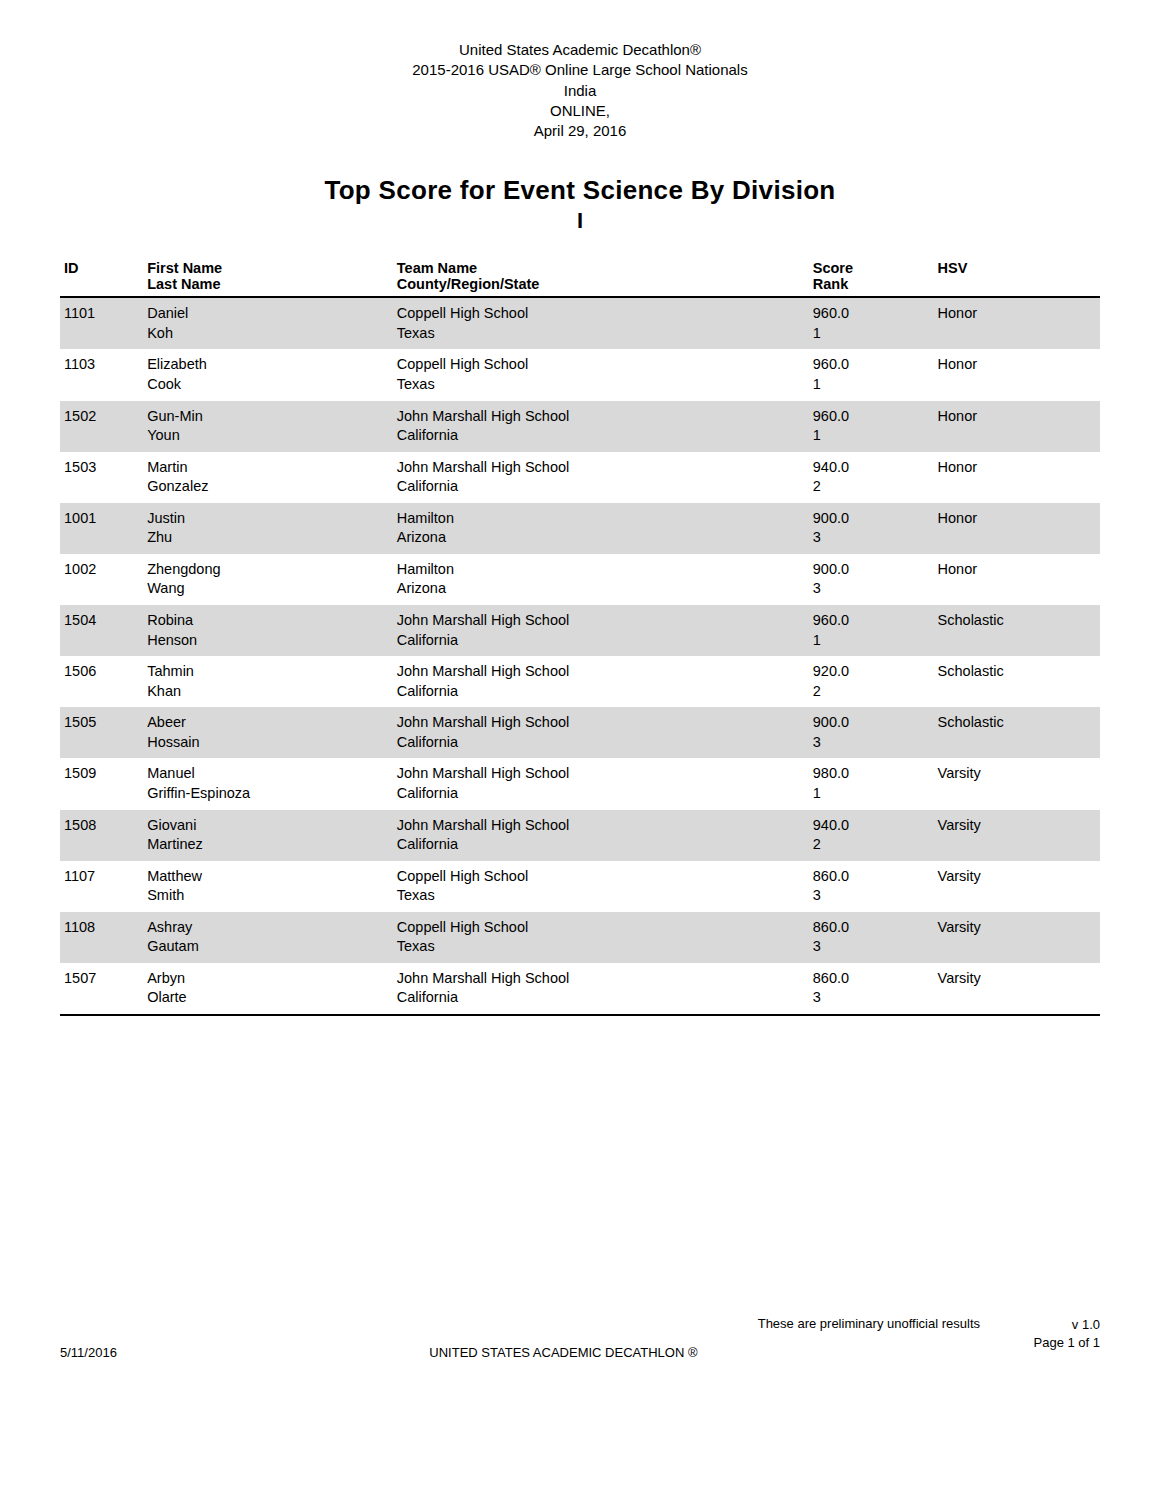United States Academic Decathlon®
2015-2016 USAD® Online Large School Nationals
India
ONLINE,
April 29, 2016
Top Score for Event Science By Division
I
| ID | First Name Last Name | Team Name County/Region/State | Score Rank | HSV |
| --- | --- | --- | --- | --- |
| 1101 | Daniel Koh | Coppell High School Texas | 960.0 1 | Honor |
| 1103 | Elizabeth Cook | Coppell High School Texas | 960.0 1 | Honor |
| 1502 | Gun-Min Youn | John Marshall High School California | 960.0 1 | Honor |
| 1503 | Martin Gonzalez | John Marshall High School California | 940.0 2 | Honor |
| 1001 | Justin Zhu | Hamilton Arizona | 900.0 3 | Honor |
| 1002 | Zhengdong Wang | Hamilton Arizona | 900.0 3 | Honor |
| 1504 | Robina Henson | John Marshall High School California | 960.0 1 | Scholastic |
| 1506 | Tahmin Khan | John Marshall High School California | 920.0 2 | Scholastic |
| 1505 | Abeer Hossain | John Marshall High School California | 900.0 3 | Scholastic |
| 1509 | Manuel Griffin-Espinoza | John Marshall High School California | 980.0 1 | Varsity |
| 1508 | Giovani Martinez | John Marshall High School California | 940.0 2 | Varsity |
| 1107 | Matthew Smith | Coppell High School Texas | 860.0 3 | Varsity |
| 1108 | Ashray Gautam | Coppell High School Texas | 860.0 3 | Varsity |
| 1507 | Arbyn Olarte | John Marshall High School California | 860.0 3 | Varsity |
These are preliminary unofficial results
v 1.0
Page 1 of 1
5/11/2016
UNITED STATES ACADEMIC DECATHLON ®